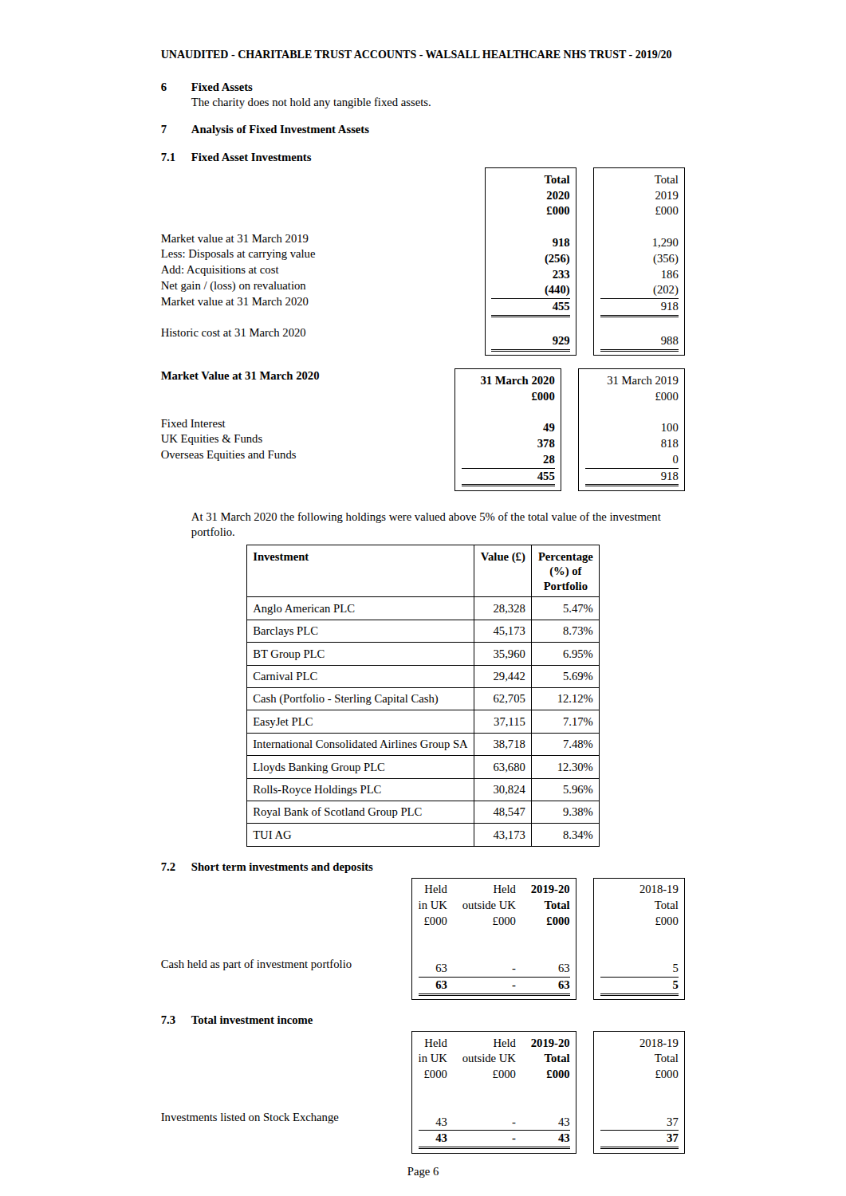UNAUDITED - CHARITABLE TRUST ACCOUNTS - WALSALL HEALTHCARE NHS TRUST - 2019/20
6
Fixed Assets
The charity does not hold any tangible fixed assets.
7
Analysis of Fixed Investment Assets
7.1
Fixed Asset Investments
Market value at 31 March 2019
Less: Disposals at carrying value
Add: Acquisitions at cost
Net gain / (loss) on revaluation
Market value at 31 March 2020
Historic cost at 31 March 2020
| Total |
| 2020 |
| £000 |
| 918 |
| (256) |
| 233 |
| (440) |
| 455 |
| 929 |
| Total |
| 2019 |
| £000 |
| 1,290 |
| (356) |
| 186 |
| (202) |
| 918 |
| 988 |
Market Value at 31 March 2020
Fixed Interest
UK Equities & Funds
Overseas Equities and Funds
| 31 March 2020 |
| £000 |
| 49 |
| 378 |
| 28 |
| 455 |
| 31 March 2019 |
| £000 |
| 100 |
| 818 |
| 0 |
| 918 |
At 31 March 2020 the following holdings were valued above 5% of the total value of the investment portfolio.
| Investment | Value (£) | Percentage (%) of Portfolio |
| --- | --- | --- |
| Anglo American PLC | 28,328 | 5.47% |
| Barclays PLC | 45,173 | 8.73% |
| BT Group PLC | 35,960 | 6.95% |
| Carnival PLC | 29,442 | 5.69% |
| Cash (Portfolio - Sterling Capital Cash) | 62,705 | 12.12% |
| EasyJet PLC | 37,115 | 7.17% |
| International Consolidated Airlines Group SA | 38,718 | 7.48% |
| Lloyds Banking Group PLC | 63,680 | 12.30% |
| Rolls-Royce Holdings PLC | 30,824 | 5.96% |
| Royal Bank of Scotland Group PLC | 48,547 | 9.38% |
| TUI AG | 43,173 | 8.34% |
7.2
Short term investments and deposits
Cash held as part of investment portfolio
| Held | Held | 2019-20 |
| in UK | outside UK | Total |
| £000 | £000 | £000 |
| 63 | - | 63 |
| 63 | - | 63 |
| 2018-19 |
| Total |
| £000 |
| 5 |
| 5 |
7.3
Total investment income
Investments listed on Stock Exchange
| Held | Held | 2019-20 |
| in UK | outside UK | Total |
| £000 | £000 | £000 |
| 43 | - | 43 |
| 43 | - | 43 |
| 2018-19 |
| Total |
| £000 |
| 37 |
| 37 |
Page 6